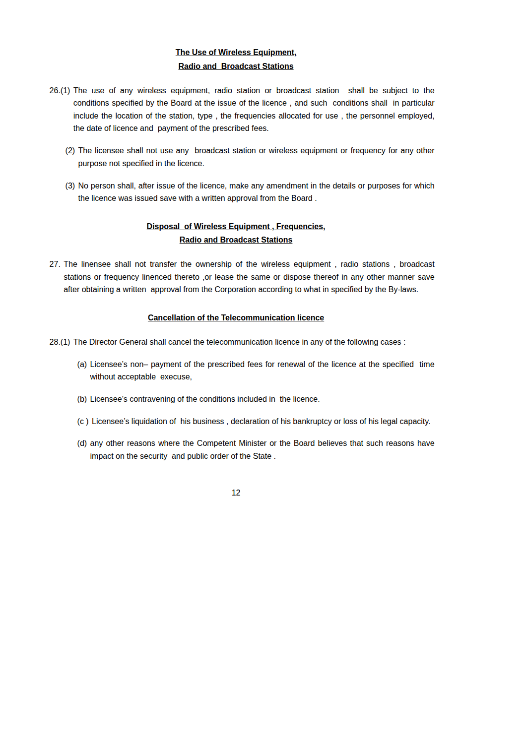The Use of Wireless Equipment,
Radio and Broadcast Stations
26.(1) The use of any wireless equipment, radio station or broadcast station shall be subject to the conditions specified by the Board at the issue of the licence , and such conditions shall in particular include the location of the station, type , the frequencies allocated for use , the personnel employed, the date of licence and payment of the prescribed fees.
(2) The licensee shall not use any broadcast station or wireless equipment or frequency for any other purpose not specified in the licence.
(3) No person shall, after issue of the licence, make any amendment in the details or purposes for which the licence was issued save with a written approval from the Board .
Disposal of Wireless Equipment , Frequencies,
Radio and Broadcast Stations
27. The linensee shall not transfer the ownership of the wireless equipment , radio stations , broadcast stations or frequency linenced thereto ,or lease the same or dispose thereof in any other manner save after obtaining a written approval from the Corporation according to what in specified by the By-laws.
Cancellation of the Telecommunication licence
28.(1) The Director General shall cancel the telecommunication licence in any of the following cases :
(a) Licensee’s non– payment of the prescribed fees for renewal of the licence at the specified time without acceptable execuse,
(b) Licensee’s contravening of the conditions included in the licence.
(c ) Licensee’s liquidation of his business , declaration of his bankruptcy or loss of his legal capacity.
(d) any other reasons where the Competent Minister or the Board believes that such reasons have impact on the security and public order of the State .
12